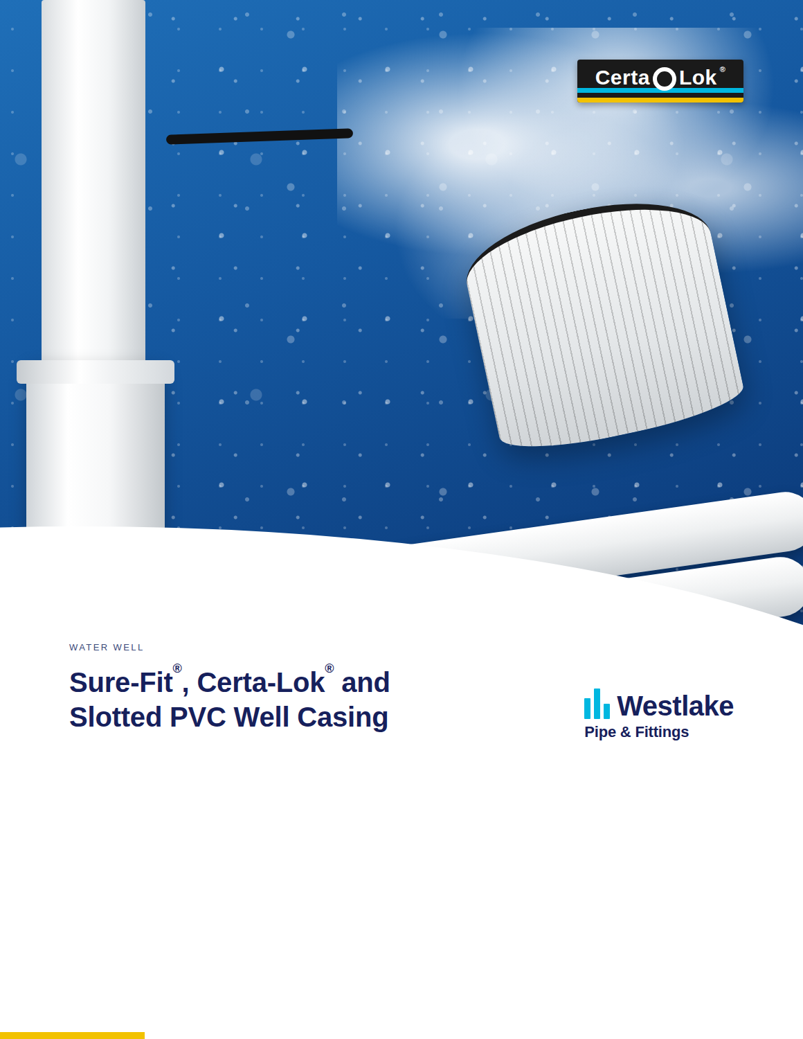Certa Lok®
Westlake
Westlake
Westlake
Water Well
Sure-Fit®, Certa-Lok® and
Slotted PVC Well Casing
Westlake
Pipe & Fittings